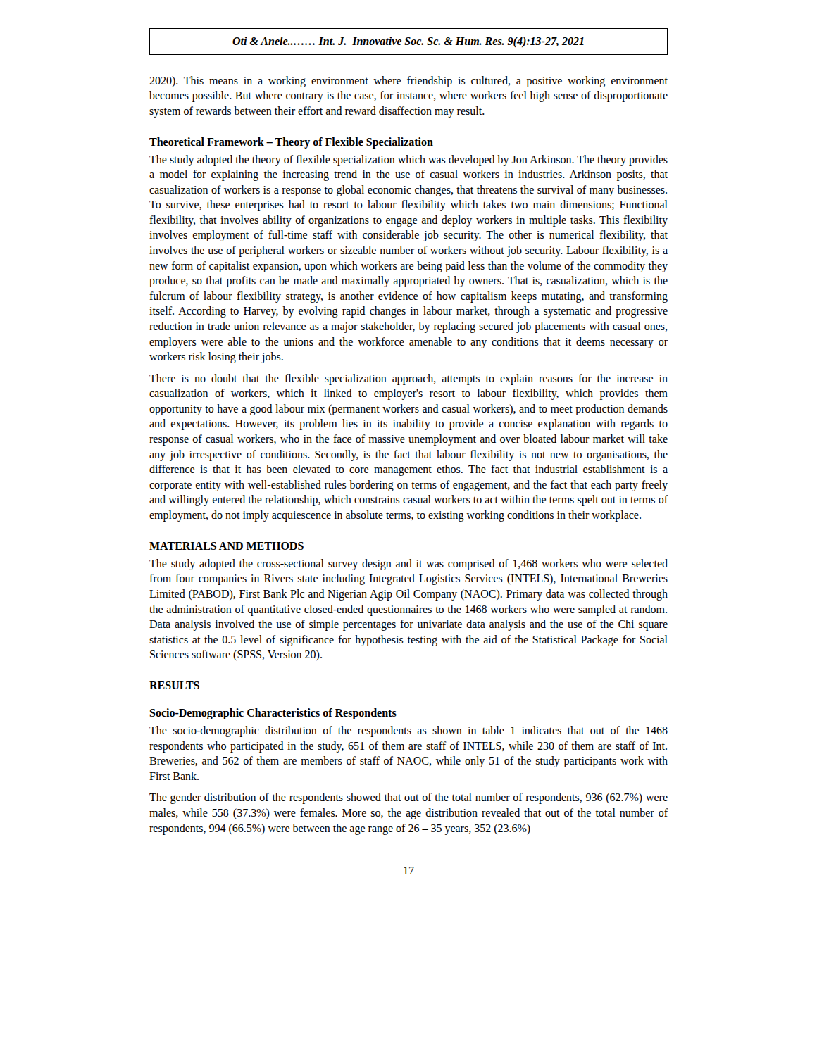Oti & Anele..…… Int. J. Innovative Soc. Sc. & Hum. Res. 9(4):13-27, 2021
2020). This means in a working environment where friendship is cultured, a positive working environment becomes possible. But where contrary is the case, for instance, where workers feel high sense of disproportionate system of rewards between their effort and reward disaffection may result.
Theoretical Framework – Theory of Flexible Specialization
The study adopted the theory of flexible specialization which was developed by Jon Arkinson. The theory provides a model for explaining the increasing trend in the use of casual workers in industries. Arkinson posits, that casualization of workers is a response to global economic changes, that threatens the survival of many businesses. To survive, these enterprises had to resort to labour flexibility which takes two main dimensions; Functional flexibility, that involves ability of organizations to engage and deploy workers in multiple tasks. This flexibility involves employment of full-time staff with considerable job security. The other is numerical flexibility, that involves the use of peripheral workers or sizeable number of workers without job security. Labour flexibility, is a new form of capitalist expansion, upon which workers are being paid less than the volume of the commodity they produce, so that profits can be made and maximally appropriated by owners. That is, casualization, which is the fulcrum of labour flexibility strategy, is another evidence of how capitalism keeps mutating, and transforming itself. According to Harvey, by evolving rapid changes in labour market, through a systematic and progressive reduction in trade union relevance as a major stakeholder, by replacing secured job placements with casual ones, employers were able to the unions and the workforce amenable to any conditions that it deems necessary or workers risk losing their jobs.
There is no doubt that the flexible specialization approach, attempts to explain reasons for the increase in casualization of workers, which it linked to employer's resort to labour flexibility, which provides them opportunity to have a good labour mix (permanent workers and casual workers), and to meet production demands and expectations. However, its problem lies in its inability to provide a concise explanation with regards to response of casual workers, who in the face of massive unemployment and over bloated labour market will take any job irrespective of conditions. Secondly, is the fact that labour flexibility is not new to organisations, the difference is that it has been elevated to core management ethos. The fact that industrial establishment is a corporate entity with well-established rules bordering on terms of engagement, and the fact that each party freely and willingly entered the relationship, which constrains casual workers to act within the terms spelt out in terms of employment, do not imply acquiescence in absolute terms, to existing working conditions in their workplace.
MATERIALS AND METHODS
The study adopted the cross-sectional survey design and it was comprised of 1,468 workers who were selected from four companies in Rivers state including Integrated Logistics Services (INTELS), International Breweries Limited (PABOD), First Bank Plc and Nigerian Agip Oil Company (NAOC). Primary data was collected through the administration of quantitative closed-ended questionnaires to the 1468 workers who were sampled at random. Data analysis involved the use of simple percentages for univariate data analysis and the use of the Chi square statistics at the 0.5 level of significance for hypothesis testing with the aid of the Statistical Package for Social Sciences software (SPSS, Version 20).
RESULTS
Socio-Demographic Characteristics of Respondents
The socio-demographic distribution of the respondents as shown in table 1 indicates that out of the 1468 respondents who participated in the study, 651 of them are staff of INTELS, while 230 of them are staff of Int. Breweries, and 562 of them are members of staff of NAOC, while only 51 of the study participants work with First Bank.
The gender distribution of the respondents showed that out of the total number of respondents, 936 (62.7%) were males, while 558 (37.3%) were females. More so, the age distribution revealed that out of the total number of respondents, 994 (66.5%) were between the age range of 26 – 35 years, 352 (23.6%)
17